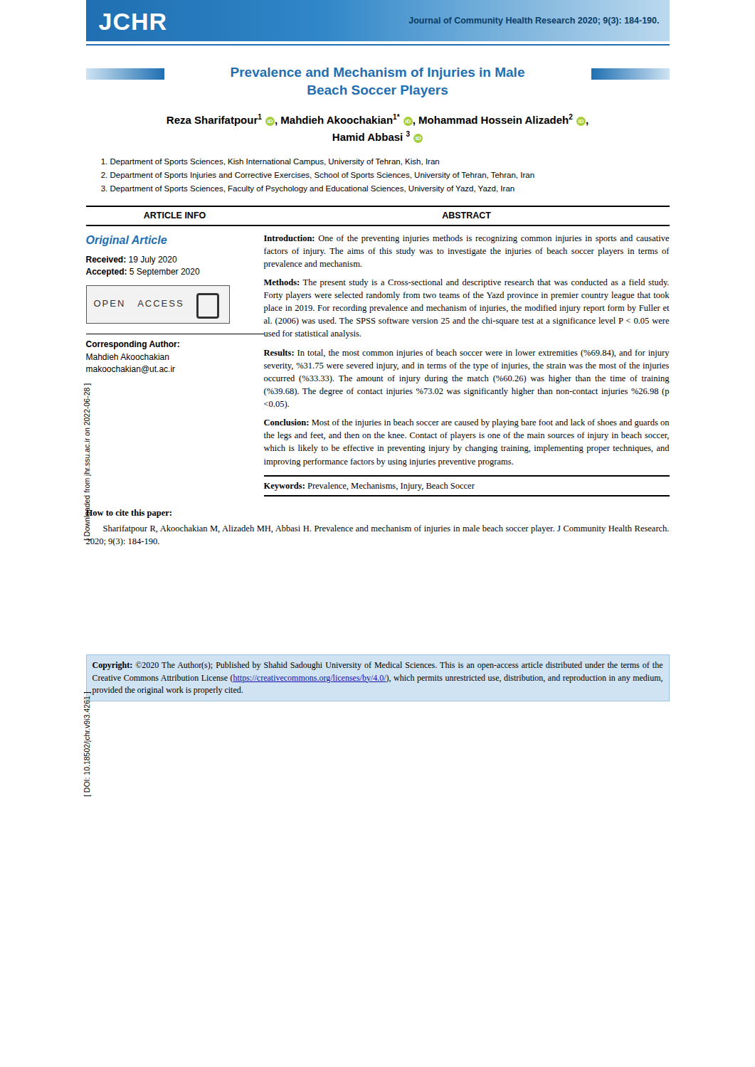[ Downloaded from jhr.ssu.ac.ir on 2022-06-28 ]
[ DOI: 10.18502/jchr.v9i3.4261 ]
JCHR
Journal of Community Health Research 2020; 9(3): 184-190.
Prevalence and Mechanism of Injuries in Male
Beach Soccer Players
Reza Sharifatpour1 iD, Mahdieh Akoochakian1* iD, Mohammad Hossein Alizadeh2 iD,
Hamid Abbasi 3 iD
Department of Sports Sciences, Kish International Campus, University of Tehran, Kish, Iran
Department of Sports Injuries and Corrective Exercises, School of Sports Sciences, University of Tehran, Tehran, Iran
Department of Sports Sciences, Faculty of Psychology and Educational Sciences, University of Yazd, Yazd, Iran
| ARTICLE INFO Original Article Received: 19 July 2020 Accepted: 5 September 2020 OPEN ACCESS Corresponding Author: Mahdieh Akoochakian makoochakian@ut.ac.ir | ABSTRACT Introduction: One of the preventing injuries methods is recognizing common injuries in sports and causative factors of injury. The aims of this study was to investigate the injuries of beach soccer players in terms of prevalence and mechanism. Methods: The present study is a Cross-sectional and descriptive research that was conducted as a field study. Forty players were selected randomly from two teams of the Yazd province in premier country league that took place in 2019. For recording prevalence and mechanism of injuries, the modified injury report form by Fuller et al. (2006) was used. The SPSS software version 25 and the chi-square test at a significance level P < 0.05 were used for statistical analysis. Results: In total, the most common injuries of beach soccer were in lower extremities (%69.84), and for injury severity, %31.75 were severed injury, and in terms of the type of injuries, the strain was the most of the injuries occurred (%33.33). The amount of injury during the match (%60.26) was higher than the time of training (%39.68). The degree of contact injuries %73.02 was significantly higher than non-contact injuries %26.98 (p <0.05). Conclusion: Most of the injuries in beach soccer are caused by playing bare foot and lack of shoes and guards on the legs and feet, and then on the knee. Contact of players is one of the main sources of injury in beach soccer, which is likely to be effective in preventing injury by changing training, implementing proper techniques, and improving performance factors by using injuries preventive programs. Keywords: Prevalence, Mechanisms, Injury, Beach Soccer |
How to cite this paper:
Sharifatpour R, Akoochakian M, Alizadeh MH, Abbasi H. Prevalence and mechanism of injuries in male beach soccer player. J Community Health Research. 2020; 9(3): 184-190.
Copyright: ©2020 The Author(s); Published by Shahid Sadoughi University of Medical Sciences. This is an open-access article distributed under the terms of the Creative Commons Attribution License (https://creativecommons.org/licenses/by/4.0/), which permits unrestricted use, distribution, and reproduction in any medium, provided the original work is properly cited.